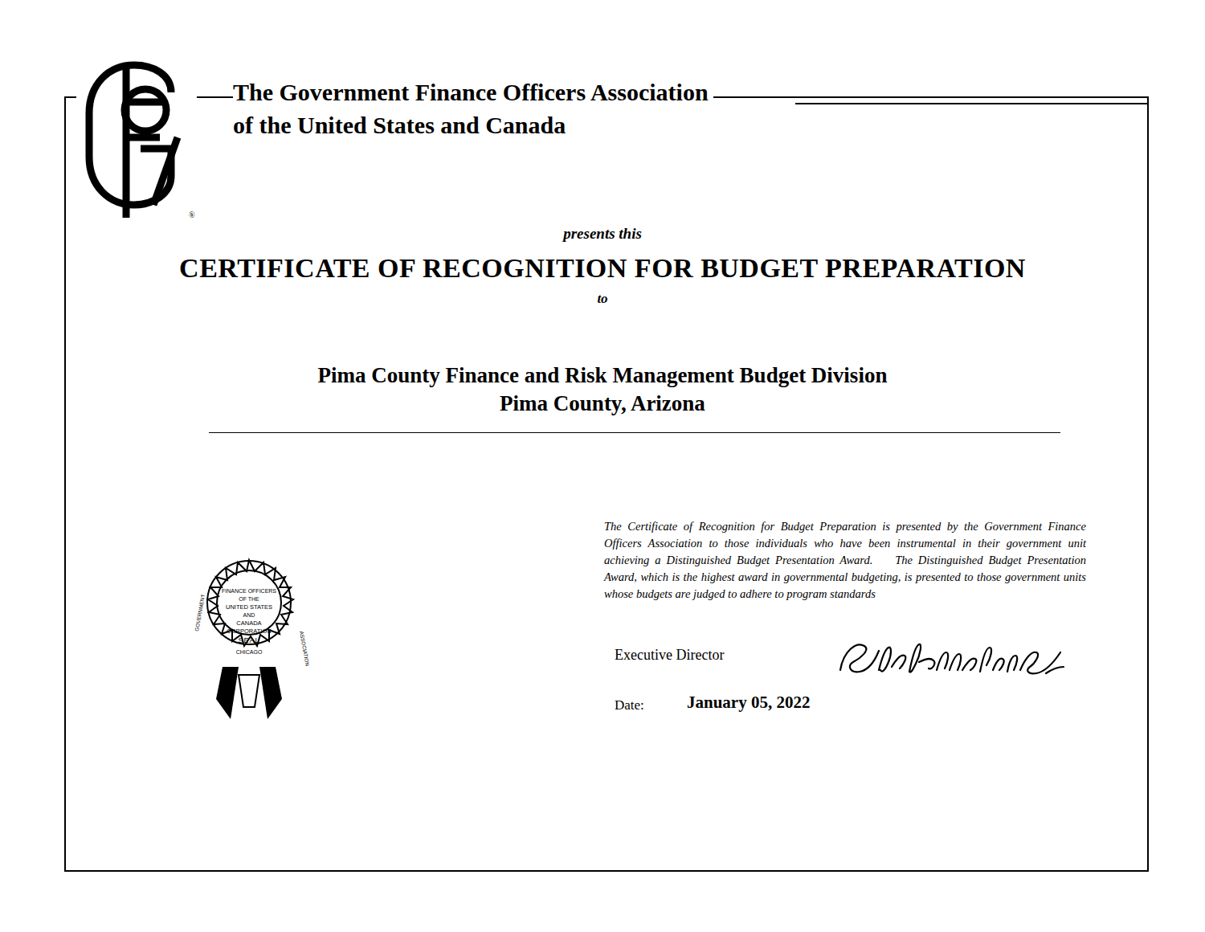®
The Government Finance Officers Association
of the United States and Canada
presents this
CERTIFICATE OF RECOGNITION FOR BUDGET PREPARATION
to
Pima County Finance and Risk Management Budget Division
Pima County, Arizona
FINANCE OFFICERS OF THE UNITED STATES AND CANADA CORPORATION SEAL CHICAGO GOVERNMENT ASSOCIATION
The Certificate of Recognition for Budget Preparation is presented by the Government Finance Officers Association to those individuals who have been instrumental in their government unit achieving a Distinguished Budget Presentation Award. The Distinguished Budget Presentation Award, which is the highest award in governmental budgeting, is presented to those government units whose budgets are judged to adhere to program standards
Executive Director
Date:
January 05, 2022